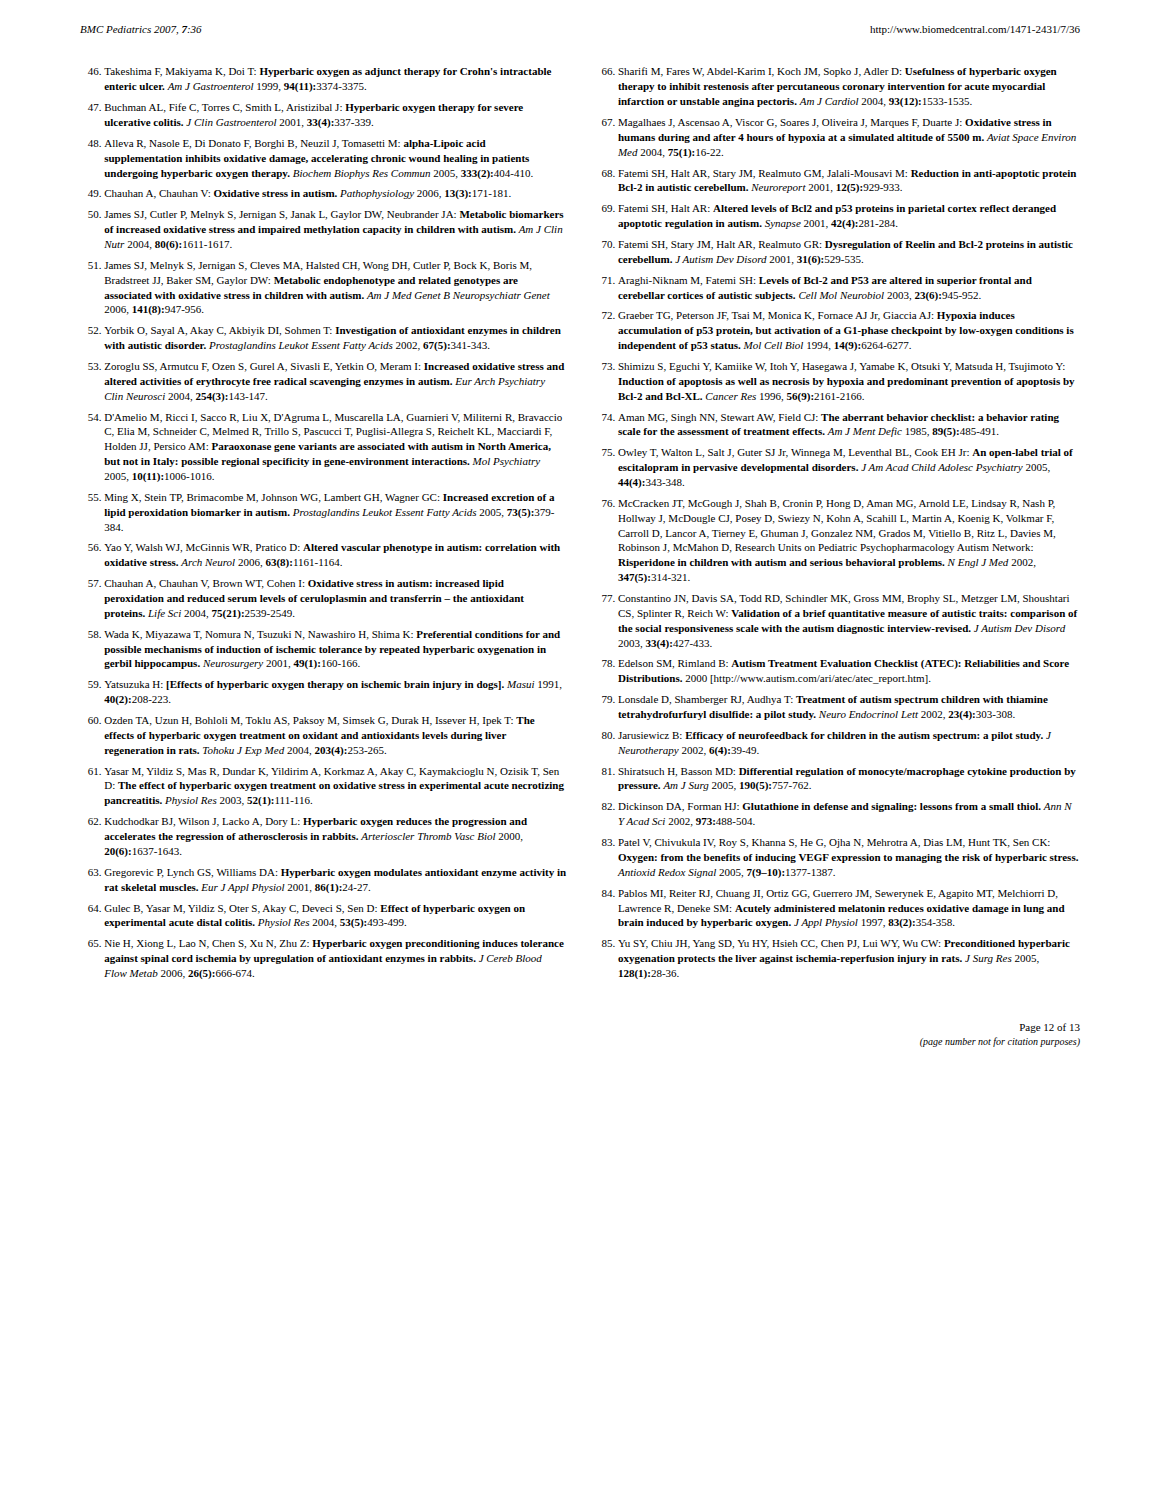BMC Pediatrics 2007, 7:36
http://www.biomedcentral.com/1471-2431/7/36
Takeshima F, Makiyama K, Doi T: Hyperbaric oxygen as adjunct therapy for Crohn's intractable enteric ulcer. Am J Gastroenterol 1999, 94(11): 3374-3375.
Buchman AL, Fife C, Torres C, Smith L, Aristizibal J: Hyperbaric oxygen therapy for severe ulcerative colitis. J Clin Gastroenterol 2001, 33(4): 337-339.
Alleva R, Nasole E, Di Donato F, Borghi B, Neuzil J, Tomasetti M: alpha-Lipoic acid supplementation inhibits oxidative damage, accelerating chronic wound healing in patients undergoing hyperbaric oxygen therapy. Biochem Biophys Res Commun 2005, 333(2): 404-410.
Chauhan A, Chauhan V: Oxidative stress in autism. Pathophysiology 2006, 13(3): 171-181.
James SJ, Cutler P, Melnyk S, Jernigan S, Janak L, Gaylor DW, Neubrander JA: Metabolic biomarkers of increased oxidative stress and impaired methylation capacity in children with autism. Am J Clin Nutr 2004, 80(6): 1611-1617.
James SJ, Melnyk S, Jernigan S, Cleves MA, Halsted CH, Wong DH, Cutler P, Bock K, Boris M, Bradstreet JJ, Baker SM, Gaylor DW: Metabolic endophenotype and related genotypes are associated with oxidative stress in children with autism. Am J Med Genet B Neuropsychiatr Genet 2006, 141(8): 947-956.
Yorbik O, Sayal A, Akay C, Akbiyik DI, Sohmen T: Investigation of antioxidant enzymes in children with autistic disorder. Prostaglandins Leukot Essent Fatty Acids 2002, 67(5): 341-343.
Zoroglu SS, Armutcu F, Ozen S, Gurel A, Sivasli E, Yetkin O, Meram I: Increased oxidative stress and altered activities of erythrocyte free radical scavenging enzymes in autism. Eur Arch Psychiatry Clin Neurosci 2004, 254(3): 143-147.
D'Amelio M, Ricci I, Sacco R, Liu X, D'Agruma L, Muscarella LA, Guarnieri V, Militerni R, Bravaccio C, Elia M, Schneider C, Melmed R, Trillo S, Pascucci T, Puglisi-Allegra S, Reichelt KL, Macciardi F, Holden JJ, Persico AM: Paraoxonase gene variants are associated with autism in North America, but not in Italy: possible regional specificity in gene-environment interactions. Mol Psychiatry 2005, 10(11): 1006-1016.
Ming X, Stein TP, Brimacombe M, Johnson WG, Lambert GH, Wagner GC: Increased excretion of a lipid peroxidation biomarker in autism. Prostaglandins Leukot Essent Fatty Acids 2005, 73(5): 379-384.
Yao Y, Walsh WJ, McGinnis WR, Pratico D: Altered vascular phenotype in autism: correlation with oxidative stress. Arch Neurol 2006, 63(8): 1161-1164.
Chauhan A, Chauhan V, Brown WT, Cohen I: Oxidative stress in autism: increased lipid peroxidation and reduced serum levels of ceruloplasmin and transferrin – the antioxidant proteins. Life Sci 2004, 75(21): 2539-2549.
Wada K, Miyazawa T, Nomura N, Tsuzuki N, Nawashiro H, Shima K: Preferential conditions for and possible mechanisms of induction of ischemic tolerance by repeated hyperbaric oxygenation in gerbil hippocampus. Neurosurgery 2001, 49(1): 160-166.
Yatsuzuka H: [Effects of hyperbaric oxygen therapy on ischemic brain injury in dogs]. Masui 1991, 40(2): 208-223.
Ozden TA, Uzun H, Bohloli M, Toklu AS, Paksoy M, Simsek G, Durak H, Issever H, Ipek T: The effects of hyperbaric oxygen treatment on oxidant and antioxidants levels during liver regeneration in rats. Tohoku J Exp Med 2004, 203(4): 253-265.
Yasar M, Yildiz S, Mas R, Dundar K, Yildirim A, Korkmaz A, Akay C, Kaymakcioglu N, Ozisik T, Sen D: The effect of hyperbaric oxygen treatment on oxidative stress in experimental acute necrotizing pancreatitis. Physiol Res 2003, 52(1): 111-116.
Kudchodkar BJ, Wilson J, Lacko A, Dory L: Hyperbaric oxygen reduces the progression and accelerates the regression of atherosclerosis in rabbits. Arterioscler Thromb Vasc Biol 2000, 20(6): 1637-1643.
Gregorevic P, Lynch GS, Williams DA: Hyperbaric oxygen modulates antioxidant enzyme activity in rat skeletal muscles. Eur J Appl Physiol 2001, 86(1): 24-27.
Gulec B, Yasar M, Yildiz S, Oter S, Akay C, Deveci S, Sen D: Effect of hyperbaric oxygen on experimental acute distal colitis. Physiol Res 2004, 53(5): 493-499.
Nie H, Xiong L, Lao N, Chen S, Xu N, Zhu Z: Hyperbaric oxygen preconditioning induces tolerance against spinal cord ischemia by upregulation of antioxidant enzymes in rabbits. J Cereb Blood Flow Metab 2006, 26(5): 666-674.
Sharifi M, Fares W, Abdel-Karim I, Koch JM, Sopko J, Adler D: Usefulness of hyperbaric oxygen therapy to inhibit restenosis after percutaneous coronary intervention for acute myocardial infarction or unstable angina pectoris. Am J Cardiol 2004, 93(12): 1533-1535.
Magalhaes J, Ascensao A, Viscor G, Soares J, Oliveira J, Marques F, Duarte J: Oxidative stress in humans during and after 4 hours of hypoxia at a simulated altitude of 5500 m. Aviat Space Environ Med 2004, 75(1): 16-22.
Fatemi SH, Halt AR, Stary JM, Realmuto GM, Jalali-Mousavi M: Reduction in anti-apoptotic protein Bcl-2 in autistic cerebellum. Neuroreport 2001, 12(5): 929-933.
Fatemi SH, Halt AR: Altered levels of Bcl2 and p53 proteins in parietal cortex reflect deranged apoptotic regulation in autism. Synapse 2001, 42(4): 281-284.
Fatemi SH, Stary JM, Halt AR, Realmuto GR: Dysregulation of Reelin and Bcl-2 proteins in autistic cerebellum. J Autism Dev Disord 2001, 31(6): 529-535.
Araghi-Niknam M, Fatemi SH: Levels of Bcl-2 and P53 are altered in superior frontal and cerebellar cortices of autistic subjects. Cell Mol Neurobiol 2003, 23(6): 945-952.
Graeber TG, Peterson JF, Tsai M, Monica K, Fornace AJ Jr, Giaccia AJ: Hypoxia induces accumulation of p53 protein, but activation of a G1-phase checkpoint by low-oxygen conditions is independent of p53 status. Mol Cell Biol 1994, 14(9): 6264-6277.
Shimizu S, Eguchi Y, Kamiike W, Itoh Y, Hasegawa J, Yamabe K, Otsuki Y, Matsuda H, Tsujimoto Y: Induction of apoptosis as well as necrosis by hypoxia and predominant prevention of apoptosis by Bcl-2 and Bcl-XL. Cancer Res 1996, 56(9): 2161-2166.
Aman MG, Singh NN, Stewart AW, Field CJ: The aberrant behavior checklist: a behavior rating scale for the assessment of treatment effects. Am J Ment Defic 1985, 89(5): 485-491.
Owley T, Walton L, Salt J, Guter SJ Jr, Winnega M, Leventhal BL, Cook EH Jr: An open-label trial of escitalopram in pervasive developmental disorders. J Am Acad Child Adolesc Psychiatry 2005, 44(4): 343-348.
McCracken JT, McGough J, Shah B, Cronin P, Hong D, Aman MG, Arnold LE, Lindsay R, Nash P, Hollway J, McDougle CJ, Posey D, Swiezy N, Kohn A, Scahill L, Martin A, Koenig K, Volkmar F, Carroll D, Lancor A, Tierney E, Ghuman J, Gonzalez NM, Grados M, Vitiello B, Ritz L, Davies M, Robinson J, McMahon D, Research Units on Pediatric Psychopharmacology Autism Network: Risperidone in children with autism and serious behavioral problems. N Engl J Med 2002, 347(5): 314-321.
Constantino JN, Davis SA, Todd RD, Schindler MK, Gross MM, Brophy SL, Metzger LM, Shoushtari CS, Splinter R, Reich W: Validation of a brief quantitative measure of autistic traits: comparison of the social responsiveness scale with the autism diagnostic interview-revised. J Autism Dev Disord 2003, 33(4): 427-433.
Edelson SM, Rimland B: Autism Treatment Evaluation Checklist (ATEC): Reliabilities and Score Distributions. 2000 [http://www.autism.com/ari/atec/atec_report.htm].
Lonsdale D, Shamberger RJ, Audhya T: Treatment of autism spectrum children with thiamine tetrahydrofurfuryl disulfide: a pilot study. Neuro Endocrinol Lett 2002, 23(4): 303-308.
Jarusiewicz B: Efficacy of neurofeedback for children in the autism spectrum: a pilot study. J Neurotherapy 2002, 6(4): 39-49.
Shiratsuch H, Basson MD: Differential regulation of monocyte/macrophage cytokine production by pressure. Am J Surg 2005, 190(5): 757-762.
Dickinson DA, Forman HJ: Glutathione in defense and signaling: lessons from a small thiol. Ann N Y Acad Sci 2002, 973: 488-504.
Patel V, Chivukula IV, Roy S, Khanna S, He G, Ojha N, Mehrotra A, Dias LM, Hunt TK, Sen CK: Oxygen: from the benefits of inducing VEGF expression to managing the risk of hyperbaric stress. Antioxid Redox Signal 2005, 7(9–10): 1377-1387.
Pablos MI, Reiter RJ, Chuang JI, Ortiz GG, Guerrero JM, Sewerynek E, Agapito MT, Melchiorri D, Lawrence R, Deneke SM: Acutely administered melatonin reduces oxidative damage in lung and brain induced by hyperbaric oxygen. J Appl Physiol 1997, 83(2): 354-358.
Yu SY, Chiu JH, Yang SD, Yu HY, Hsieh CC, Chen PJ, Lui WY, Wu CW: Preconditioned hyperbaric oxygenation protects the liver against ischemia-reperfusion injury in rats. J Surg Res 2005, 128(1): 28-36.
Page 12 of 13
(page number not for citation purposes)